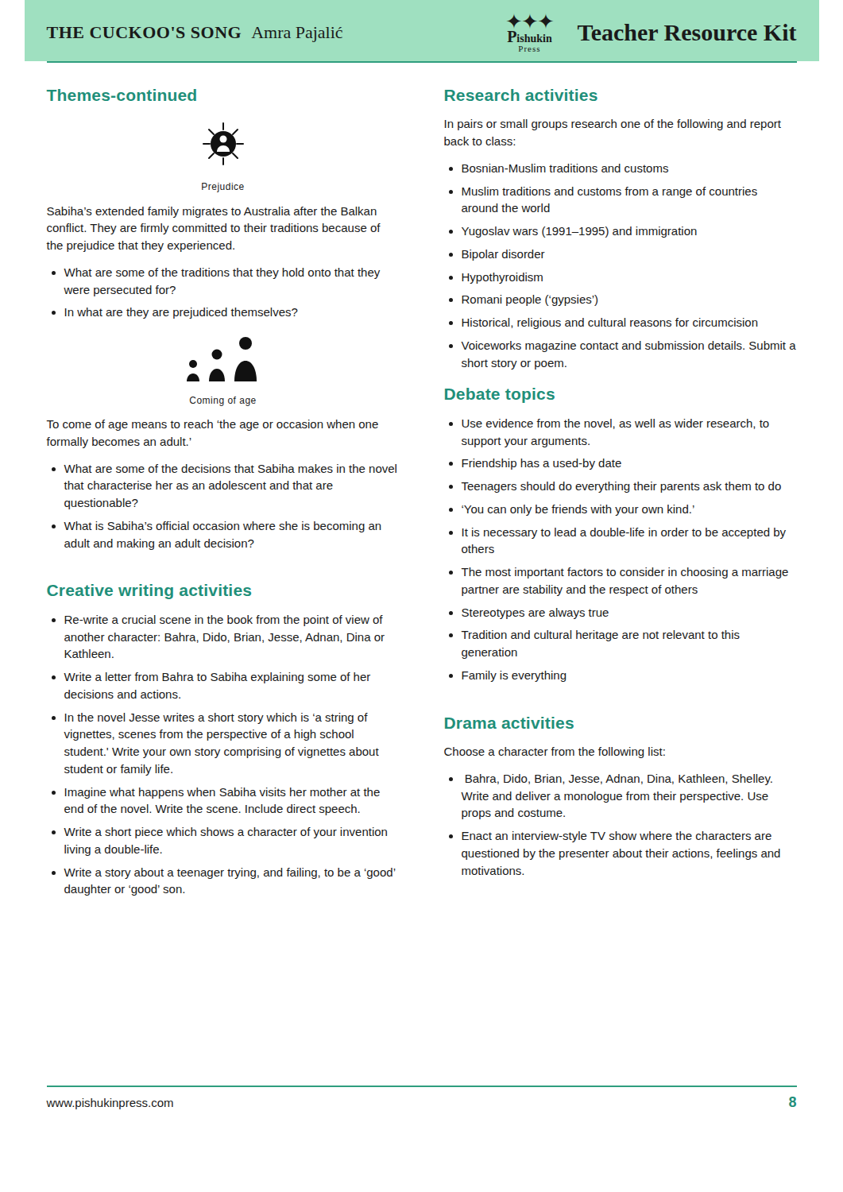The Cuckoo's Song Amra Pajalić
✦✦✦ Pishukin Press
Teacher Resource Kit
Themes-continued
Prejudice
Sabiha’s extended family migrates to Australia after the Balkan conflict. They are firmly committed to their traditions because of the prejudice that they experienced.
What are some of the traditions that they hold onto that they were persecuted for?
In what are they are prejudiced themselves?
Coming of age
To come of age means to reach ‘the age or occasion when one formally becomes an adult.’
What are some of the decisions that Sabiha makes in the novel that characterise her as an adolescent and that are questionable?
What is Sabiha’s official occasion where she is becoming an adult and making an adult decision?
Creative writing activities
Re-write a crucial scene in the book from the point of view of another character: Bahra, Dido, Brian, Jesse, Adnan, Dina or Kathleen.
Write a letter from Bahra to Sabiha explaining some of her decisions and actions.
In the novel Jesse writes a short story which is ‘a string of vignettes, scenes from the perspective of a high school student.' Write your own story comprising of vignettes about student or family life.
Imagine what happens when Sabiha visits her mother at the end of the novel. Write the scene. Include direct speech.
Write a short piece which shows a character of your invention living a double-life.
Write a story about a teenager trying, and failing, to be a ‘good’ daughter or ‘good’ son.
Research activities
In pairs or small groups research one of the following and report back to class:
Bosnian-Muslim traditions and customs
Muslim traditions and customs from a range of countries around the world
Yugoslav wars (1991–1995) and immigration
Bipolar disorder
Hypothyroidism
Romani people (‘gypsies’)
Historical, religious and cultural reasons for circumcision
Voiceworks magazine contact and submission details. Submit a short story or poem.
Debate topics
Use evidence from the novel, as well as wider research, to support your arguments.
Friendship has a used-by date
Teenagers should do everything their parents ask them to do
‘You can only be friends with your own kind.’
It is necessary to lead a double-life in order to be accepted by others
The most important factors to consider in choosing a marriage partner are stability and the respect of others
Stereotypes are always true
Tradition and cultural heritage are not relevant to this generation
Family is everything
Drama activities
Choose a character from the following list:
Bahra, Dido, Brian, Jesse, Adnan, Dina, Kathleen, Shelley. Write and deliver a monologue from their perspective. Use props and costume.
Enact an interview-style TV show where the characters are questioned by the presenter about their actions, feelings and motivations.
www.pishukinpress.com 8